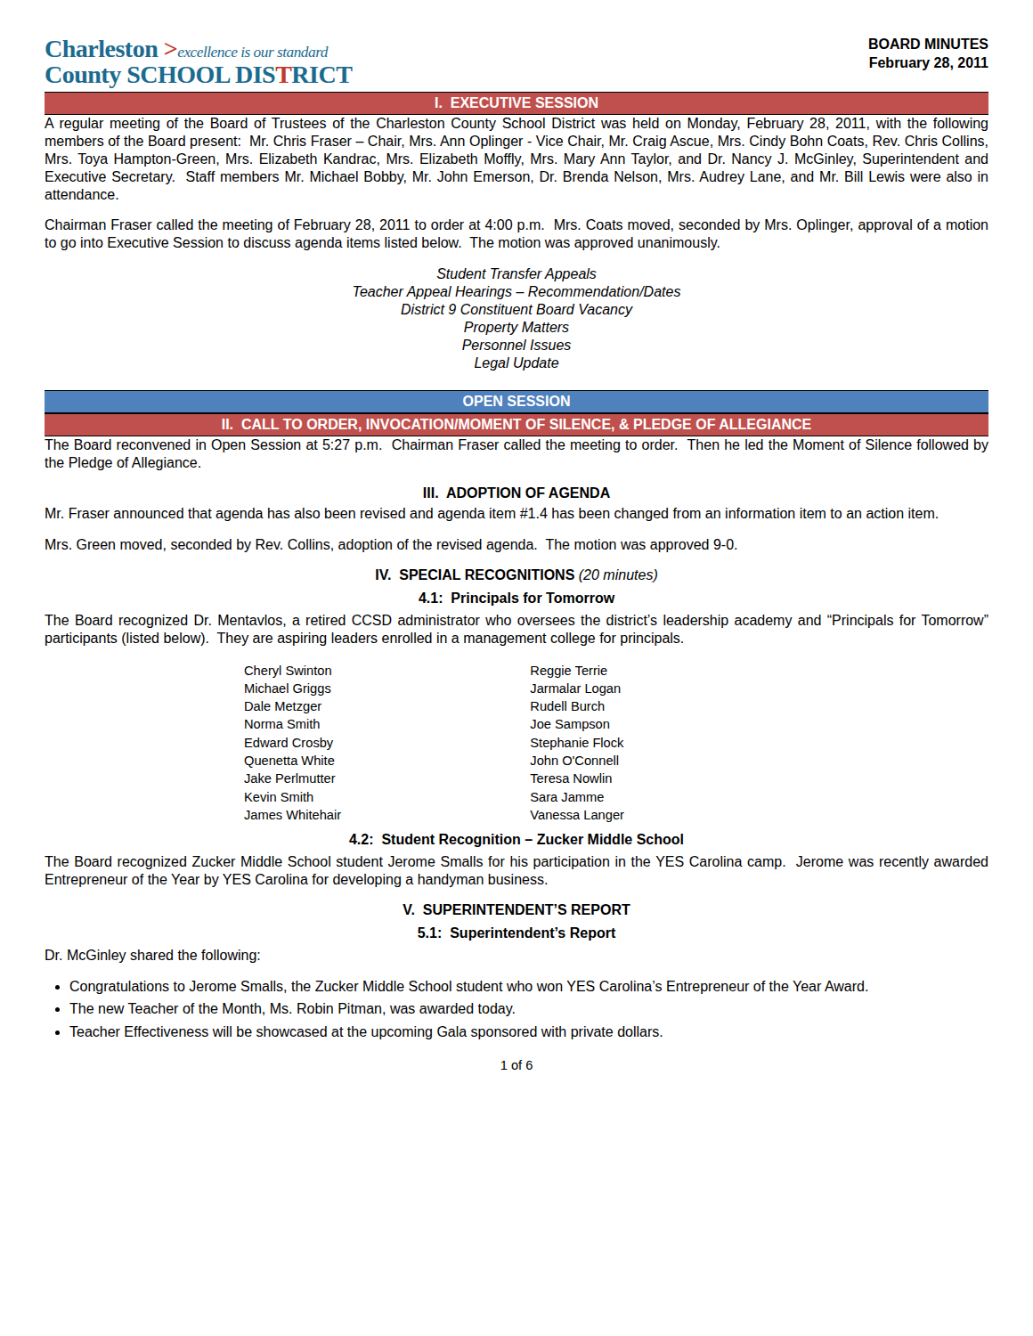Charleston >excellence is our standard
County SCHOOL DISTRICT
BOARD MINUTES
February 28, 2011
I. EXECUTIVE SESSION
A regular meeting of the Board of Trustees of the Charleston County School District was held on Monday, February 28, 2011, with the following members of the Board present: Mr. Chris Fraser – Chair, Mrs. Ann Oplinger - Vice Chair, Mr. Craig Ascue, Mrs. Cindy Bohn Coats, Rev. Chris Collins, Mrs. Toya Hampton-Green, Mrs. Elizabeth Kandrac, Mrs. Elizabeth Moffly, Mrs. Mary Ann Taylor, and Dr. Nancy J. McGinley, Superintendent and Executive Secretary. Staff members Mr. Michael Bobby, Mr. John Emerson, Dr. Brenda Nelson, Mrs. Audrey Lane, and Mr. Bill Lewis were also in attendance.
Chairman Fraser called the meeting of February 28, 2011 to order at 4:00 p.m. Mrs. Coats moved, seconded by Mrs. Oplinger, approval of a motion to go into Executive Session to discuss agenda items listed below. The motion was approved unanimously.
Student Transfer Appeals
Teacher Appeal Hearings – Recommendation/Dates
District 9 Constituent Board Vacancy
Property Matters
Personnel Issues
Legal Update
OPEN SESSION
II. CALL TO ORDER, INVOCATION/MOMENT OF SILENCE, & PLEDGE OF ALLEGIANCE
The Board reconvened in Open Session at 5:27 p.m. Chairman Fraser called the meeting to order. Then he led the Moment of Silence followed by the Pledge of Allegiance.
III. ADOPTION OF AGENDA
Mr. Fraser announced that agenda has also been revised and agenda item #1.4 has been changed from an information item to an action item.
Mrs. Green moved, seconded by Rev. Collins, adoption of the revised agenda. The motion was approved 9-0.
IV. SPECIAL RECOGNITIONS (20 minutes)
4.1: Principals for Tomorrow
The Board recognized Dr. Mentavlos, a retired CCSD administrator who oversees the district’s leadership academy and “Principals for Tomorrow” participants (listed below). They are aspiring leaders enrolled in a management college for principals.
| Cheryl Swinton | Reggie Terrie |
| Michael Griggs | Jarmalar Logan |
| Dale Metzger | Rudell Burch |
| Norma Smith | Joe Sampson |
| Edward Crosby | Stephanie Flock |
| Quenetta White | John O'Connell |
| Jake Perlmutter | Teresa Nowlin |
| Kevin Smith | Sara Jamme |
| James Whitehair | Vanessa Langer |
4.2: Student Recognition – Zucker Middle School
The Board recognized Zucker Middle School student Jerome Smalls for his participation in the YES Carolina camp. Jerome was recently awarded Entrepreneur of the Year by YES Carolina for developing a handyman business.
V. SUPERINTENDENT’S REPORT
5.1: Superintendent’s Report
Dr. McGinley shared the following:
Congratulations to Jerome Smalls, the Zucker Middle School student who won YES Carolina’s Entrepreneur of the Year Award.
The new Teacher of the Month, Ms. Robin Pitman, was awarded today.
Teacher Effectiveness will be showcased at the upcoming Gala sponsored with private dollars.
1 of 6